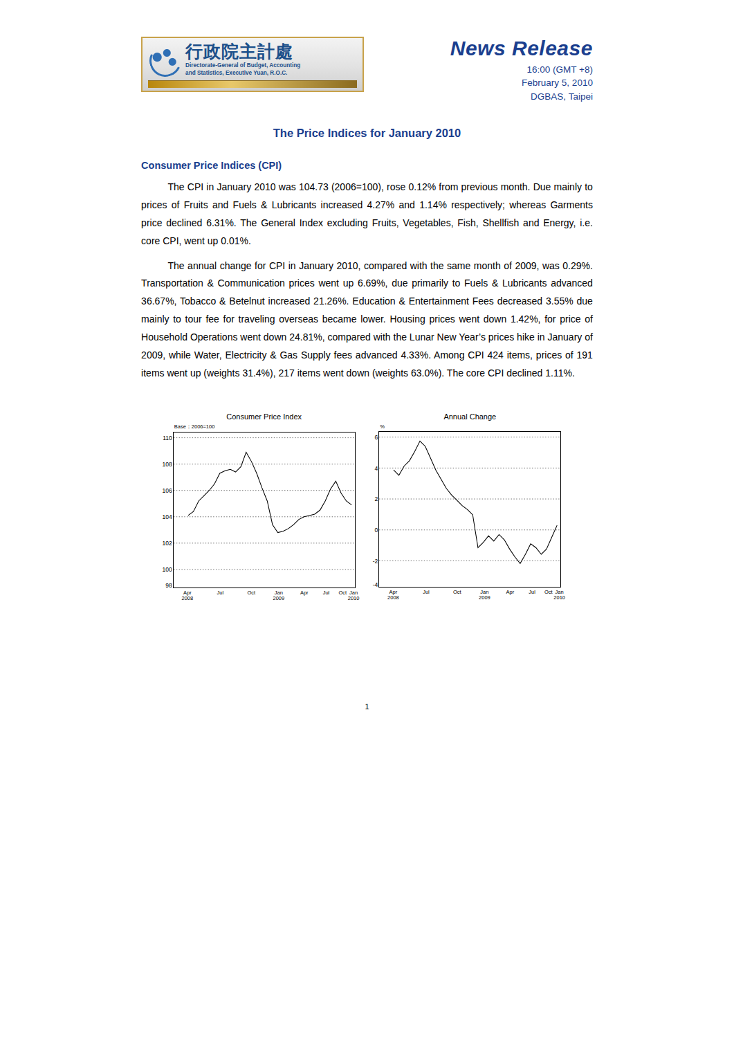行政院主計處
Directorate-General of Budget, Accounting
and Statistics, Executive Yuan, R.O.C.
News Release
16:00 (GMT +8)
February 5, 2010
DGBAS, Taipei
The Price Indices for January 2010
Consumer Price Indices (CPI)
The CPI in January 2010 was 104.73 (2006=100), rose 0.12% from previous month. Due mainly to prices of Fruits and Fuels & Lubricants increased 4.27% and 1.14% respectively; whereas Garments price declined 6.31%. The General Index excluding Fruits, Vegetables, Fish, Shellfish and Energy, i.e. core CPI, went up 0.01%.
The annual change for CPI in January 2010, compared with the same month of 2009, was 0.29%. Transportation & Communication prices went up 6.69%, due primarily to Fuels & Lubricants advanced 36.67%, Tobacco & Betelnut increased 21.26%. Education & Entertainment Fees decreased 3.55% due mainly to tour fee for traveling overseas became lower. Housing prices went down 1.42%, for price of Household Operations went down 24.81%, compared with the Lunar New Year’s prices hike in January of 2009, while Water, Electricity & Gas Supply fees advanced 4.33%. Among CPI 424 items, prices of 191 items went up (weights 31.4%), 217 items went down (weights 63.0%). The core CPI declined 1.11%.
Consumer Price Index
Base：2006=100
110 108 106 104 102 100 98
Apr
2008 Jul Oct Jan
2009 Apr Jul Oct Jan
2010
Annual Change
%
6 4 2 0 -2 -4
Apr
2008 Jul Oct Jan
2009 Apr Jul Oct Jan
2010
1